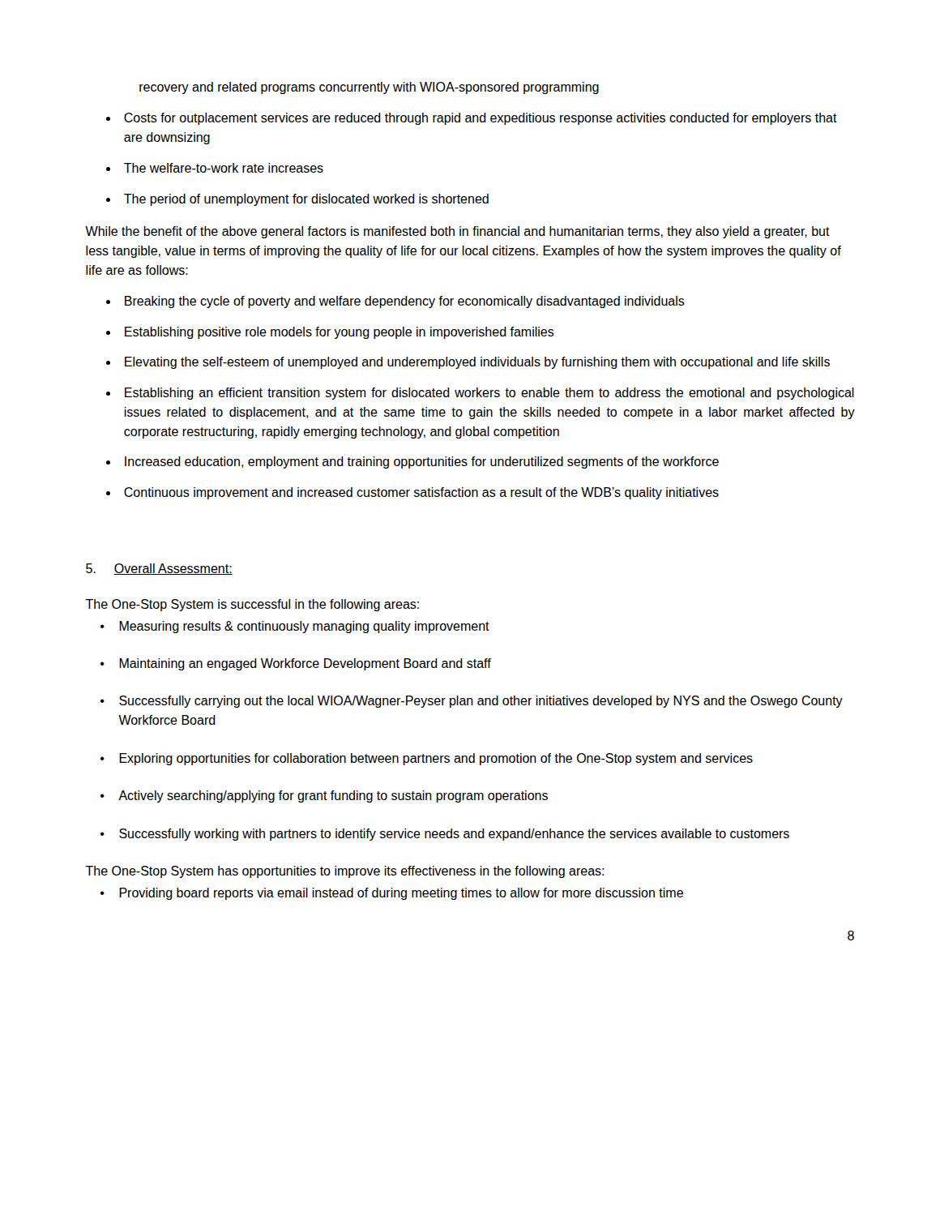recovery and related programs concurrently with WIOA-sponsored programming
Costs for outplacement services are reduced through rapid and expeditious response activities conducted for employers that are downsizing
The welfare-to-work rate increases
The period of unemployment for dislocated worked is shortened
While the benefit of the above general factors is manifested both in financial and humanitarian terms, they also yield a greater, but less tangible, value in terms of improving the quality of life for our local citizens. Examples of how the system improves the quality of life are as follows:
Breaking the cycle of poverty and welfare dependency for economically disadvantaged individuals
Establishing positive role models for young people in impoverished families
Elevating the self-esteem of unemployed and underemployed individuals by furnishing them with occupational and life skills
Establishing an efficient transition system for dislocated workers to enable them to address the emotional and psychological issues related to displacement, and at the same time to gain the skills needed to compete in a labor market affected by corporate restructuring, rapidly emerging technology, and global competition
Increased education, employment and training opportunities for underutilized segments of the workforce
Continuous improvement and increased customer satisfaction as a result of the WDB’s quality initiatives
5. Overall Assessment:
The One-Stop System is successful in the following areas:
Measuring results & continuously managing quality improvement
Maintaining an engaged Workforce Development Board and staff
Successfully carrying out the local WIOA/Wagner-Peyser plan and other initiatives developed by NYS and the Oswego County Workforce Board
Exploring opportunities for collaboration between partners and promotion of the One-Stop system and services
Actively searching/applying for grant funding to sustain program operations
Successfully working with partners to identify service needs and expand/enhance the services available to customers
The One-Stop System has opportunities to improve its effectiveness in the following areas:
Providing board reports via email instead of during meeting times to allow for more discussion time
8